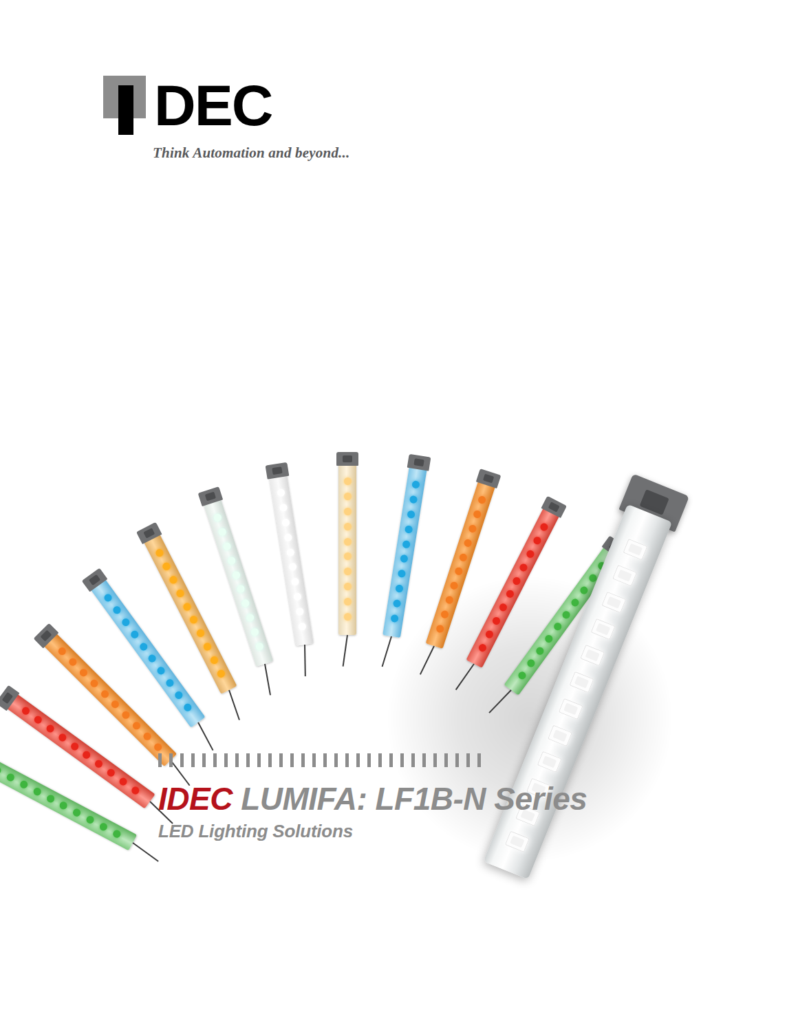DEC
Think Automation and beyond...
IDEC LUMIFA: LF1B-N Series
LED Lighting Solutions